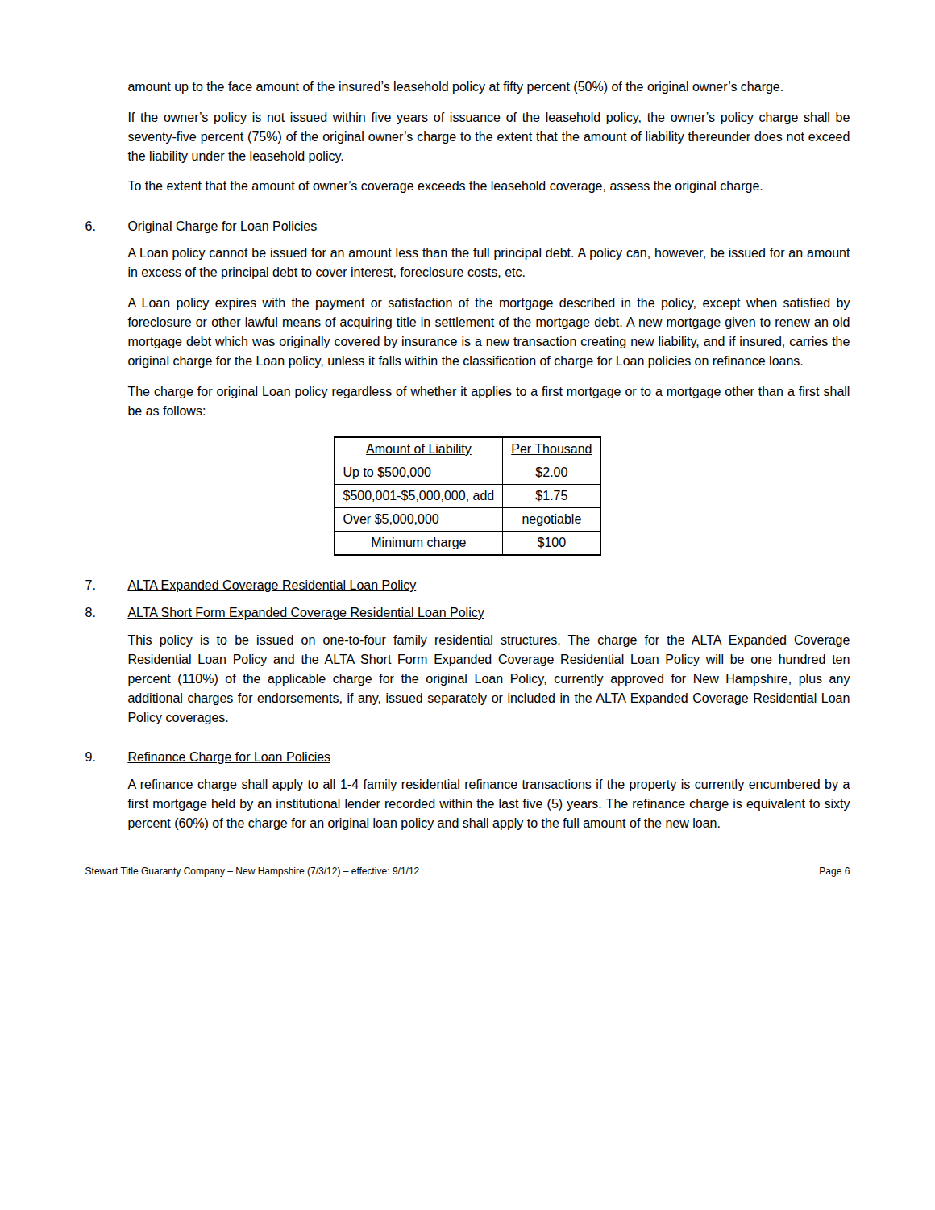amount up to the face amount of the insured’s leasehold policy at fifty percent (50%) of the original owner’s charge.
If the owner’s policy is not issued within five years of issuance of the leasehold policy, the owner’s policy charge shall be seventy-five percent (75%) of the original owner’s charge to the extent that the amount of liability thereunder does not exceed the liability under the leasehold policy.
To the extent that the amount of owner’s coverage exceeds the leasehold coverage, assess the original charge.
6. Original Charge for Loan Policies
A Loan policy cannot be issued for an amount less than the full principal debt. A policy can, however, be issued for an amount in excess of the principal debt to cover interest, foreclosure costs, etc.
A Loan policy expires with the payment or satisfaction of the mortgage described in the policy, except when satisfied by foreclosure or other lawful means of acquiring title in settlement of the mortgage debt. A new mortgage given to renew an old mortgage debt which was originally covered by insurance is a new transaction creating new liability, and if insured, carries the original charge for the Loan policy, unless it falls within the classification of charge for Loan policies on refinance loans.
The charge for original Loan policy regardless of whether it applies to a first mortgage or to a mortgage other than a first shall be as follows:
| Amount of Liability | Per Thousand |
| --- | --- |
| Up to $500,000 | $2.00 |
| $500,001-$5,000,000, add | $1.75 |
| Over $5,000,000 | negotiable |
| Minimum charge | $100 |
7. ALTA Expanded Coverage Residential Loan Policy
8. ALTA Short Form Expanded Coverage Residential Loan Policy
This policy is to be issued on one-to-four family residential structures. The charge for the ALTA Expanded Coverage Residential Loan Policy and the ALTA Short Form Expanded Coverage Residential Loan Policy will be one hundred ten percent (110%) of the applicable charge for the original Loan Policy, currently approved for New Hampshire, plus any additional charges for endorsements, if any, issued separately or included in the ALTA Expanded Coverage Residential Loan Policy coverages.
9. Refinance Charge for Loan Policies
A refinance charge shall apply to all 1-4 family residential refinance transactions if the property is currently encumbered by a first mortgage held by an institutional lender recorded within the last five (5) years. The refinance charge is equivalent to sixty percent (60%) of the charge for an original loan policy and shall apply to the full amount of the new loan.
Stewart Title Guaranty Company – New Hampshire (7/3/12) – effective: 9/1/12 Page 6